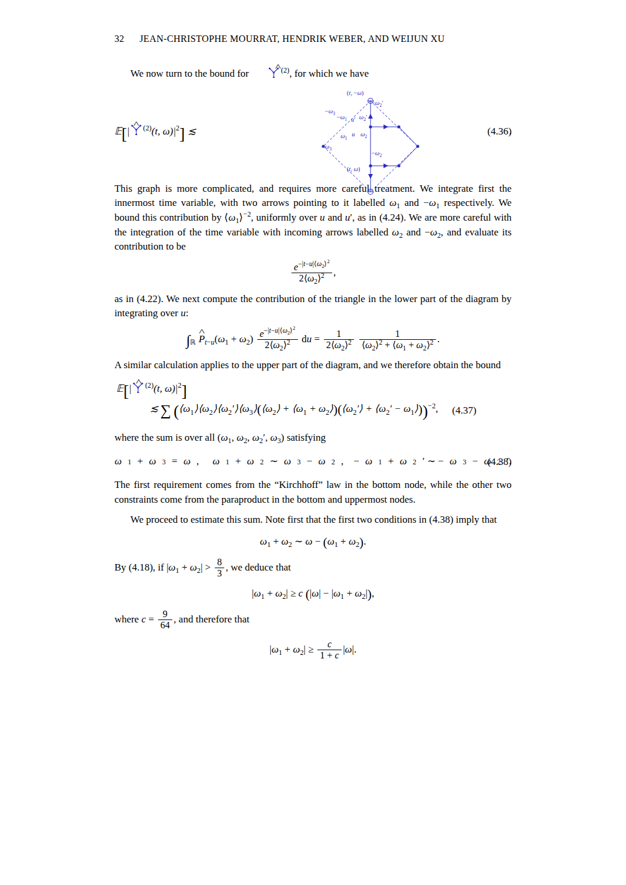32 JEAN-CHRISTOPHE MOURRAT, HENDRIK WEBER, AND WEIJUN XU
We now turn to the bound for (2), for which we have
𝔼[| (2)(t, ω)|2] ≲ (t, −ω) (t, ω) −ω2′ −ω3 −ω1 u′ ω2′ ω1 u ω2 ω3 −ω2 .
(4.36)
This graph is more complicated, and requires more careful treatment. We integrate first the innermost time variable, with two arrows pointing to it labelled ω1 and −ω1 respectively. We bound this contribution by ⟨ω1⟩−2, uniformly over u and u′, as in (4.24). We are more careful with the integration of the time variable with incoming arrows labelled ω2 and −ω2, and evaluate its contribution to be
e−|t−u|⟨ω2⟩22⟨ω2⟩2,
as in (4.22). We next compute the contribution of the triangle in the lower part of the diagram by integrating over u:
∫ℝ Pt−u(ω1 + ω2) e−|t−u|⟨ω2⟩22⟨ω2⟩2 du = 12⟨ω2⟩2 1⟨ω2⟩2 + ⟨ω1 + ω2⟩2.
A similar calculation applies to the upper part of the diagram, and we therefore obtain the bound
𝔼[| (2)(t, ω)|2]
≲ ∑ (⟨ω1⟩⟨ω2⟩⟨ω2′⟩⟨ω3⟩(⟨ω2⟩ + ⟨ω1 + ω2⟩)(⟨ω2′⟩ + ⟨ω2′ − ω1⟩))−2, (4.37)
where the sum is over all (ω1, ω2, ω2′, ω3) satisfying
ω1 + ω3 = ω, ω1 + ω2 ∼ ω3 − ω2, −ω1 + ω2′ ∼ −ω3 − ω2′.
(4.38)
The first requirement comes from the “Kirchhoff” law in the bottom node, while the other two constraints come from the paraproduct in the bottom and uppermost nodes.
We proceed to estimate this sum. Note first that the first two conditions in (4.38) imply that
ω1 + ω2 ∼ ω − (ω1 + ω2).
By (4.18), if |ω1 + ω2| > 83, we deduce that
|ω1 + ω2| ≥ c (|ω| − |ω1 + ω2|),
where c = 964, and therefore that
|ω1 + ω2| ≥ c 1 + c|ω|.